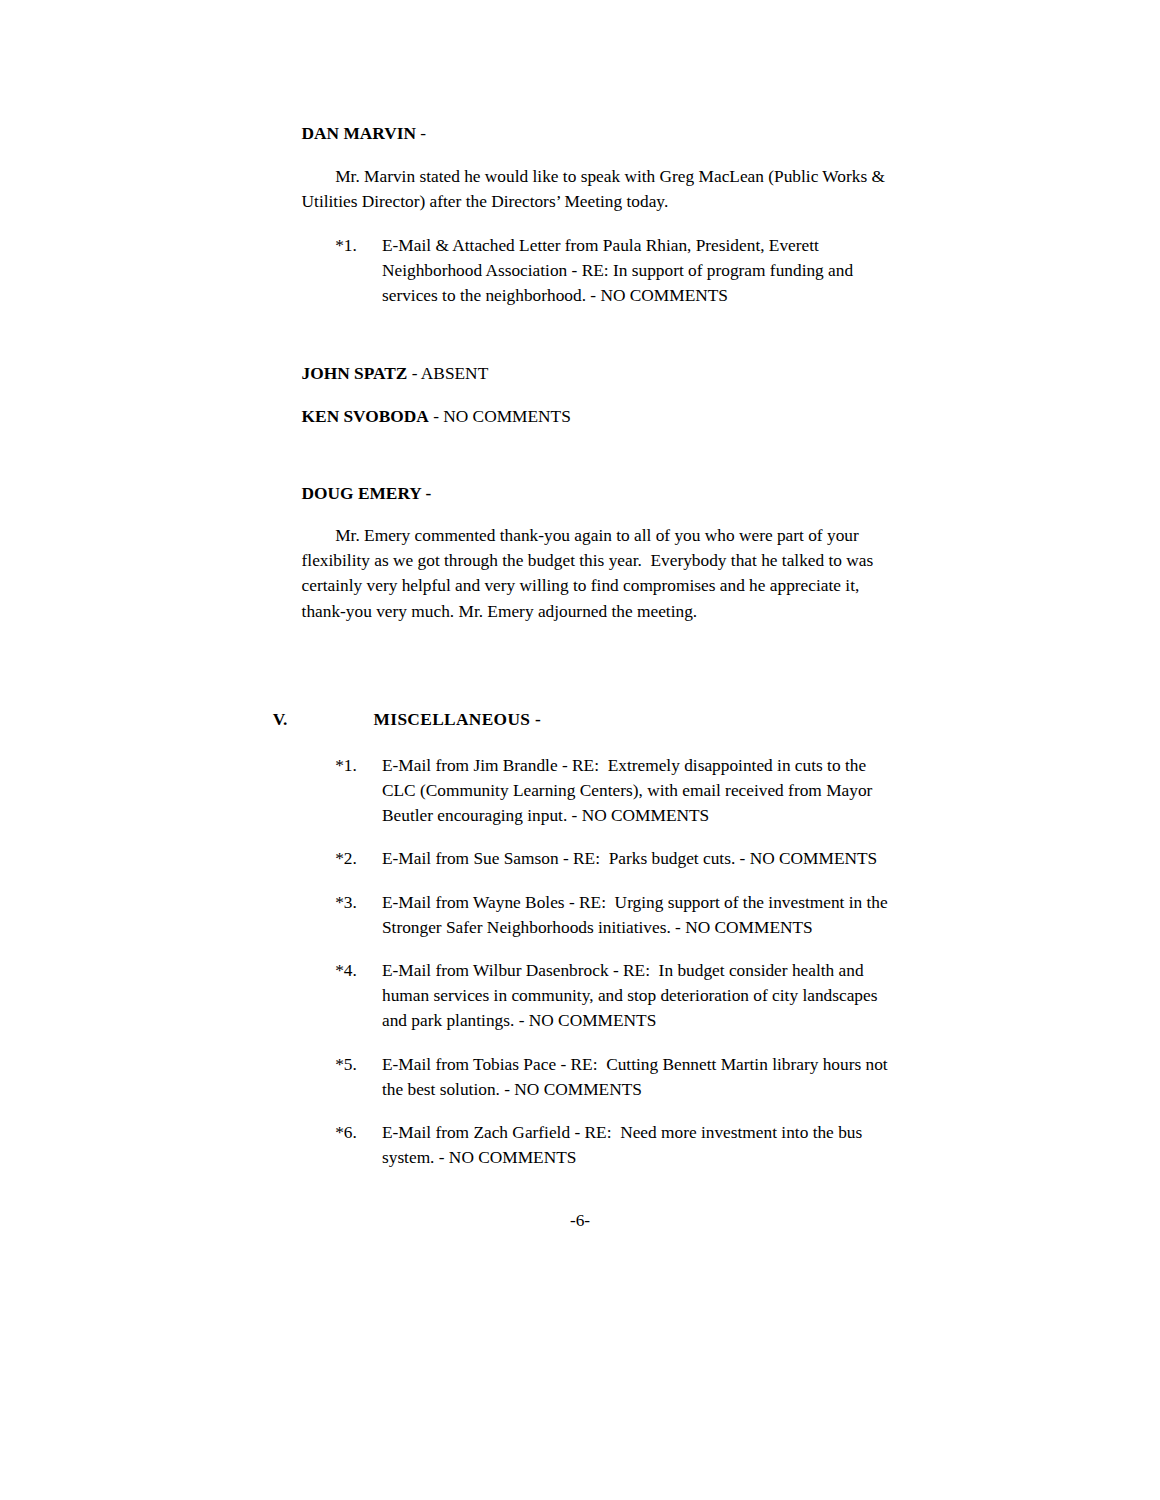DAN MARVIN
-
Mr. Marvin stated he would like to speak with Greg MacLean (Public Works & Utilities Director) after the Directors’ Meeting today.
*1.
E-Mail & Attached Letter from Paula Rhian, President, Everett Neighborhood Association - RE: In support of program funding and services to the neighborhood. - NO COMMENTS
JOHN SPATZ
- ABSENT
KEN SVOBODA
- NO COMMENTS
DOUG EMERY -
Mr. Emery commented thank-you again to all of you who were part of your flexibility as we got through the budget this year. Everybody that he talked to was certainly very helpful and very willing to find compromises and he appreciate it, thank-you very much. Mr. Emery adjourned the meeting.
V.
MISCELLANEOUS -
*1.
E-Mail from Jim Brandle - RE: Extremely disappointed in cuts to the CLC (Community Learning Centers), with email received from Mayor Beutler encouraging input. - NO COMMENTS
*2.
E-Mail from Sue Samson - RE: Parks budget cuts. - NO COMMENTS
*3.
E-Mail from Wayne Boles - RE: Urging support of the investment in the Stronger Safer Neighborhoods initiatives. - NO COMMENTS
*4.
E-Mail from Wilbur Dasenbrock - RE: In budget consider health and human services in community, and stop deterioration of city landscapes and park plantings. - NO COMMENTS
*5.
E-Mail from Tobias Pace - RE: Cutting Bennett Martin library hours not the best solution. - NO COMMENTS
*6.
E-Mail from Zach Garfield - RE: Need more investment into the bus system. - NO COMMENTS
-6-